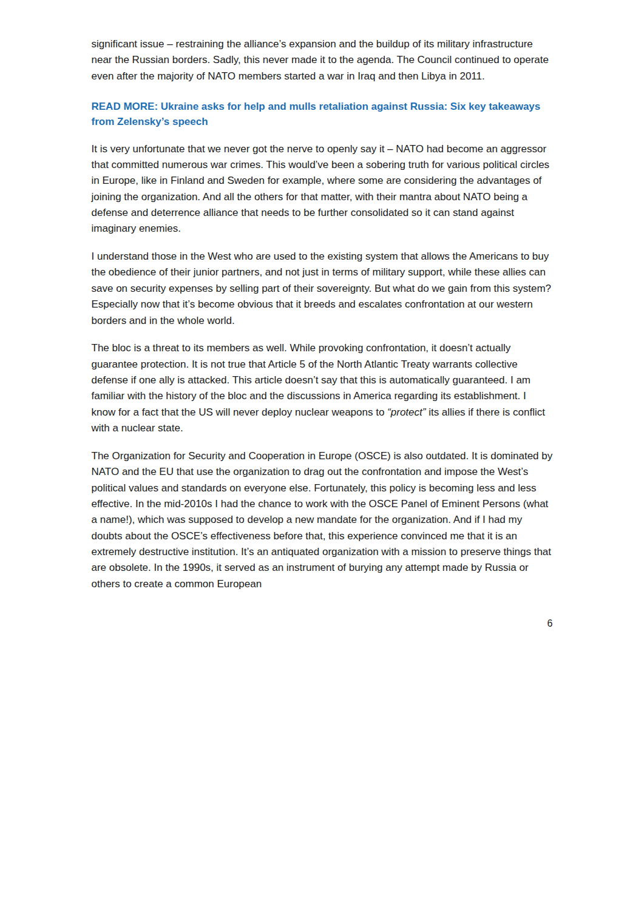significant issue – restraining the alliance’s expansion and the buildup of its military infrastructure near the Russian borders. Sadly, this never made it to the agenda. The Council continued to operate even after the majority of NATO members started a war in Iraq and then Libya in 2011.
READ MORE: Ukraine asks for help and mulls retaliation against Russia: Six key takeaways from Zelensky’s speech
It is very unfortunate that we never got the nerve to openly say it – NATO had become an aggressor that committed numerous war crimes. This would’ve been a sobering truth for various political circles in Europe, like in Finland and Sweden for example, where some are considering the advantages of joining the organization. And all the others for that matter, with their mantra about NATO being a defense and deterrence alliance that needs to be further consolidated so it can stand against imaginary enemies.
I understand those in the West who are used to the existing system that allows the Americans to buy the obedience of their junior partners, and not just in terms of military support, while these allies can save on security expenses by selling part of their sovereignty. But what do we gain from this system? Especially now that it’s become obvious that it breeds and escalates confrontation at our western borders and in the whole world.
The bloc is a threat to its members as well. While provoking confrontation, it doesn’t actually guarantee protection. It is not true that Article 5 of the North Atlantic Treaty warrants collective defense if one ally is attacked. This article doesn’t say that this is automatically guaranteed. I am familiar with the history of the bloc and the discussions in America regarding its establishment. I know for a fact that the US will never deploy nuclear weapons to “protect” its allies if there is conflict with a nuclear state.
The Organization for Security and Cooperation in Europe (OSCE) is also outdated. It is dominated by NATO and the EU that use the organization to drag out the confrontation and impose the West’s political values and standards on everyone else. Fortunately, this policy is becoming less and less effective. In the mid-2010s I had the chance to work with the OSCE Panel of Eminent Persons (what a name!), which was supposed to develop a new mandate for the organization. And if I had my doubts about the OSCE’s effectiveness before that, this experience convinced me that it is an extremely destructive institution. It’s an antiquated organization with a mission to preserve things that are obsolete. In the 1990s, it served as an instrument of burying any attempt made by Russia or others to create a common European
6